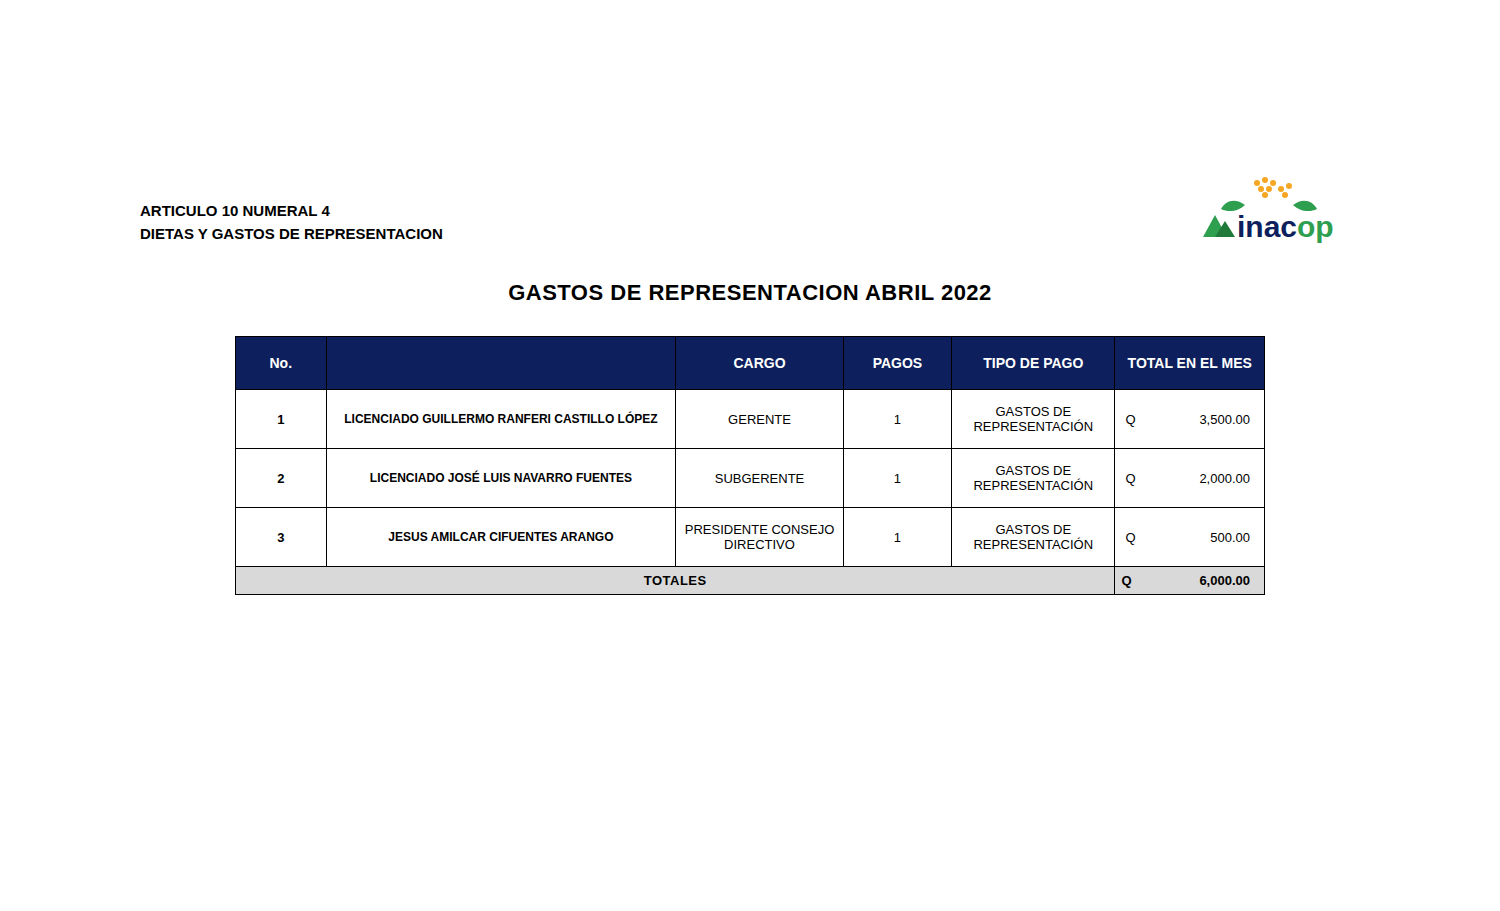ARTICULO 10 NUMERAL 4
DIETAS Y GASTOS DE REPRESENTACION
inac op
GASTOS DE REPRESENTACION ABRIL 2022
| No. | | CARGO | PAGOS | TIPO DE PAGO | TOTAL EN EL MES |
| --- | --- | --- | --- | --- | --- |
| 1 | LICENCIADO GUILLERMO RANFERI CASTILLO LÓPEZ | GERENTE | 1 | GASTOS DE REPRESENTACIÓN | Q 3,500.00 |
| 2 | LICENCIADO JOSÉ LUIS NAVARRO FUENTES | SUBGERENTE | 1 | GASTOS DE REPRESENTACIÓN | Q 2,000.00 |
| 3 | JESUS AMILCAR CIFUENTES ARANGO | PRESIDENTE CONSEJO DIRECTIVO | 1 | GASTOS DE REPRESENTACIÓN | Q 500.00 |
| TOTALES | Q 6,000.00 |